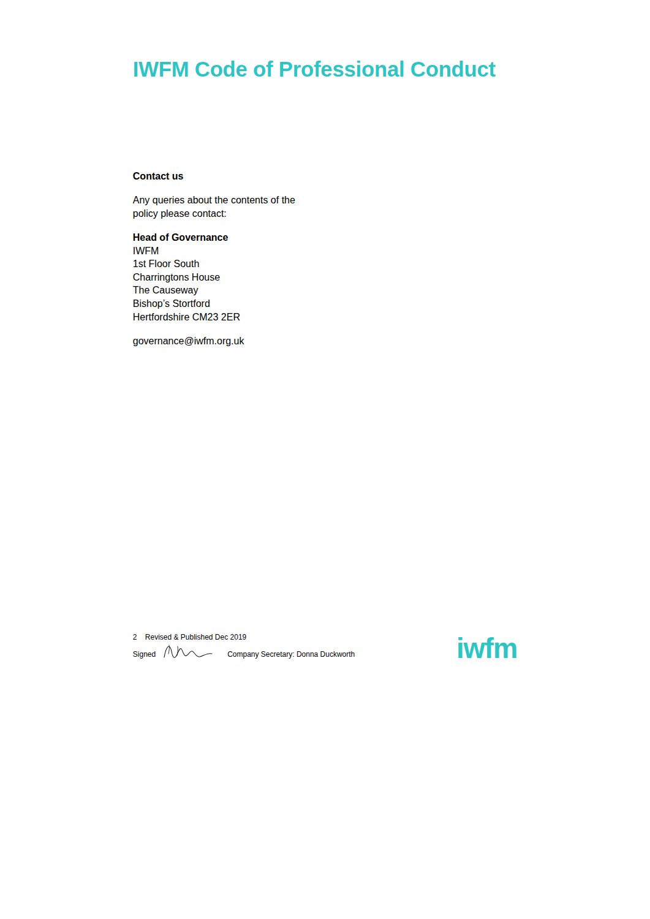IWFM Code of Professional Conduct
Contact us
Any queries about the contents of the
policy please contact:
Head of Governance IWFM
1st Floor South
Charringtons House
The Causeway
Bishop’s Stortford
Hertfordshire CM23 2ER
governance@iwfm.org.uk
2 Revised & Published Dec 2019
Signed Company Secretary: Donna Duckworth
iwfm